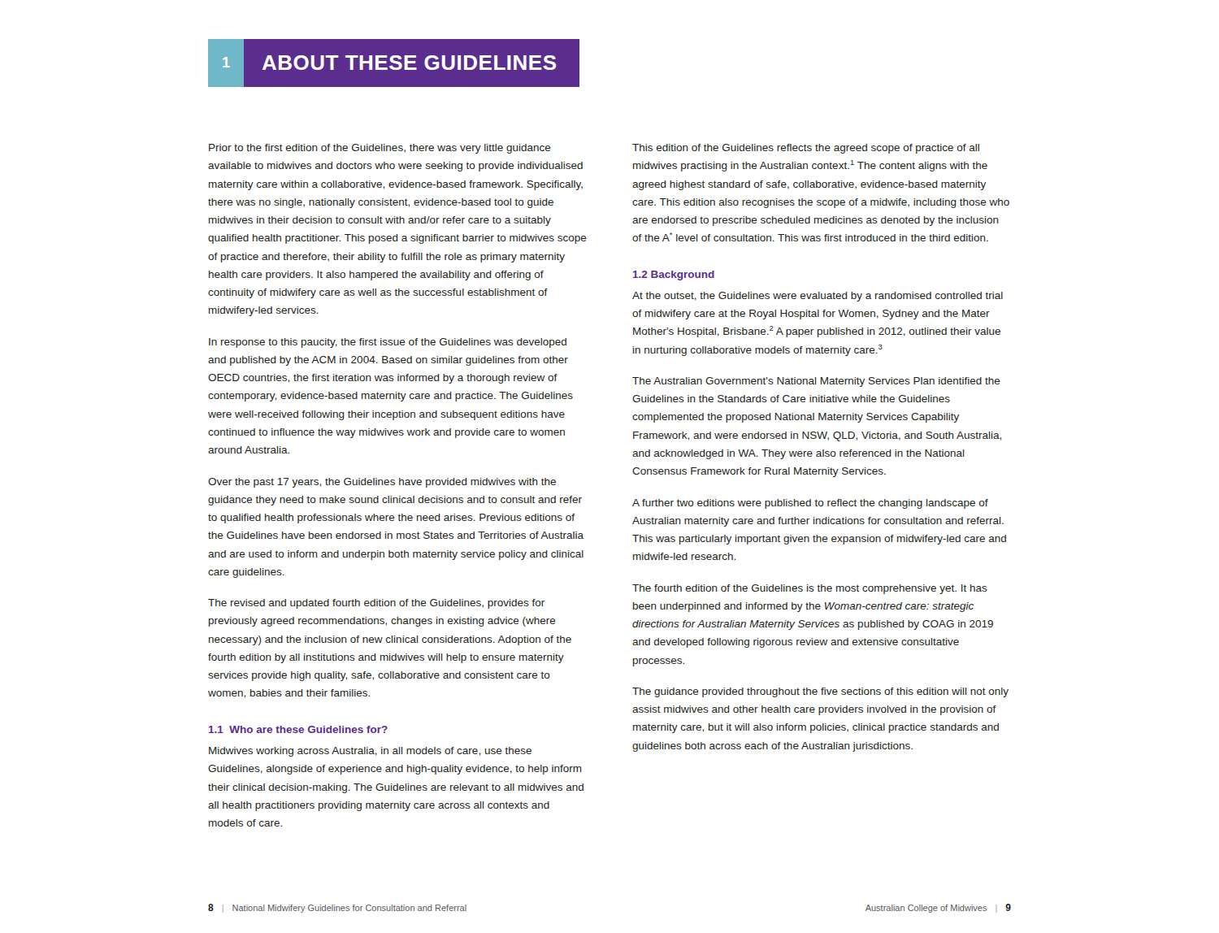1
ABOUT THESE GUIDELINES
Prior to the first edition of the Guidelines, there was very little guidance available to midwives and doctors who were seeking to provide individualised maternity care within a collaborative, evidence-based framework. Specifically, there was no single, nationally consistent, evidence-based tool to guide midwives in their decision to consult with and/or refer care to a suitably qualified health practitioner. This posed a significant barrier to midwives scope of practice and therefore, their ability to fulfill the role as primary maternity health care providers. It also hampered the availability and offering of continuity of midwifery care as well as the successful establishment of midwifery-led services.
In response to this paucity, the first issue of the Guidelines was developed and published by the ACM in 2004. Based on similar guidelines from other OECD countries, the first iteration was informed by a thorough review of contemporary, evidence-based maternity care and practice. The Guidelines were well-received following their inception and subsequent editions have continued to influence the way midwives work and provide care to women around Australia.
Over the past 17 years, the Guidelines have provided midwives with the guidance they need to make sound clinical decisions and to consult and refer to qualified health professionals where the need arises. Previous editions of the Guidelines have been endorsed in most States and Territories of Australia and are used to inform and underpin both maternity service policy and clinical care guidelines.
The revised and updated fourth edition of the Guidelines, provides for previously agreed recommendations, changes in existing advice (where necessary) and the inclusion of new clinical considerations. Adoption of the fourth edition by all institutions and midwives will help to ensure maternity services provide high quality, safe, collaborative and consistent care to women, babies and their families.
1.1 Who are these Guidelines for?
Midwives working across Australia, in all models of care, use these Guidelines, alongside of experience and high-quality evidence, to help inform their clinical decision-making. The Guidelines are relevant to all midwives and all health practitioners providing maternity care across all contexts and models of care.
This edition of the Guidelines reflects the agreed scope of practice of all midwives practising in the Australian context.1 The content aligns with the agreed highest standard of safe, collaborative, evidence-based maternity care. This edition also recognises the scope of a midwife, including those who are endorsed to prescribe scheduled medicines as denoted by the inclusion of the A* level of consultation. This was first introduced in the third edition.
1.2 Background
At the outset, the Guidelines were evaluated by a randomised controlled trial of midwifery care at the Royal Hospital for Women, Sydney and the Mater Mother's Hospital, Brisbane.2 A paper published in 2012, outlined their value in nurturing collaborative models of maternity care.3
The Australian Government's National Maternity Services Plan identified the Guidelines in the Standards of Care initiative while the Guidelines complemented the proposed National Maternity Services Capability Framework, and were endorsed in NSW, QLD, Victoria, and South Australia, and acknowledged in WA. They were also referenced in the National Consensus Framework for Rural Maternity Services.
A further two editions were published to reflect the changing landscape of Australian maternity care and further indications for consultation and referral. This was particularly important given the expansion of midwifery-led care and midwife-led research.
The fourth edition of the Guidelines is the most comprehensive yet. It has been underpinned and informed by the Woman-centred care: strategic directions for Australian Maternity Services as published by COAG in 2019 and developed following rigorous review and extensive consultative processes.
The guidance provided throughout the five sections of this edition will not only assist midwives and other health care providers involved in the provision of maternity care, but it will also inform policies, clinical practice standards and guidelines both across each of the Australian jurisdictions.
8 | National Midwifery Guidelines for Consultation and Referral
Australian College of Midwives | 9